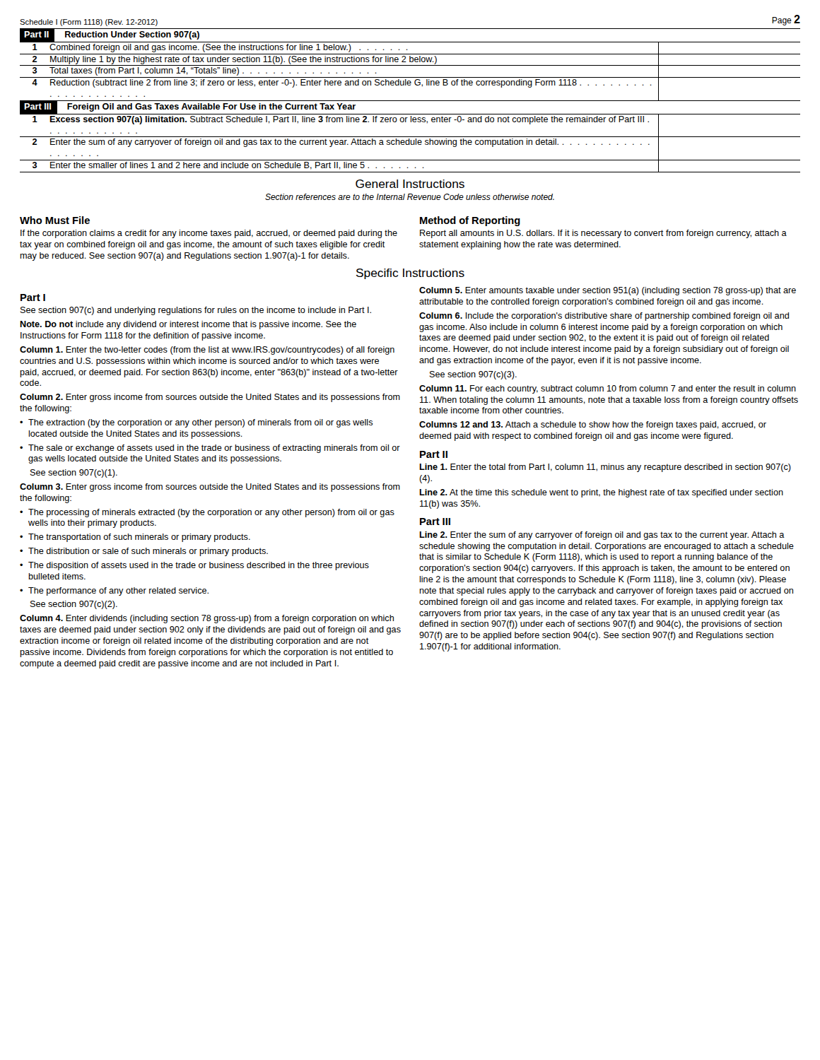Schedule I (Form 1118) (Rev. 12-2012)
Page 2
Part II
Reduction Under Section 907(a)
| 1 | Combined foreign oil and gas income. (See the instructions for line 1 below.) . . . . . . . | |
| 2 | Multiply line 1 by the highest rate of tax under section 11(b). (See the instructions for line 2 below.) | |
| 3 | Total taxes (from Part I, column 14, “Totals” line) . . . . . . . . . . . . . . . . . . | |
| 4 | Reduction (subtract line 2 from line 3; if zero or less, enter -0-). Enter here and on Schedule G, line B of the corresponding Form 1118 . . . . . . . . . . . . . . . . . . . . . . . | |
Part III
Foreign Oil and Gas Taxes Available For Use in the Current Tax Year
| 1 | Excess section 907(a) limitation. Subtract Schedule I, Part II, line 3 from line 2 . If zero or less, enter -0- and do not complete the remainder of Part III . . . . . . . . . . . . . | |
| 2 | Enter the sum of any carryover of foreign oil and gas tax to the current year. Attach a schedule showing the computation in detail. . . . . . . . . . . . . . . . . . . . | |
| 3 | Enter the smaller of lines 1 and 2 here and include on Schedule B, Part II, line 5 . . . . . . . . | |
General Instructions
Section references are to the Internal Revenue Code unless otherwise noted.
Who Must File
If the corporation claims a credit for any income taxes paid, accrued, or deemed paid during the tax year on combined foreign oil and gas income, the amount of such taxes eligible for credit may be reduced. See section 907(a) and Regulations section 1.907(a)-1 for details.
Method of Reporting
Report all amounts in U.S. dollars. If it is necessary to convert from foreign currency, attach a statement explaining how the rate was determined.
Specific Instructions
Part I
See section 907(c) and underlying regulations for rules on the income to include in Part I.
Note. Do not include any dividend or interest income that is passive income. See the Instructions for Form 1118 for the definition of passive income.
Column 1. Enter the two-letter codes (from the list at www.IRS.gov/countrycodes) of all foreign countries and U.S. possessions within which income is sourced and/or to which taxes were paid, accrued, or deemed paid. For section 863(b) income, enter "863(b)" instead of a two-letter code.
Column 2. Enter gross income from sources outside the United States and its possessions from the following:
The extraction (by the corporation or any other person) of minerals from oil or gas wells located outside the United States and its possessions.
The sale or exchange of assets used in the trade or business of extracting minerals from oil or gas wells located outside the United States and its possessions.
See section 907(c)(1).
Column 3. Enter gross income from sources outside the United States and its possessions from the following:
The processing of minerals extracted (by the corporation or any other person) from oil or gas wells into their primary products.
The transportation of such minerals or primary products.
The distribution or sale of such minerals or primary products.
The disposition of assets used in the trade or business described in the three previous bulleted items.
The performance of any other related service.
See section 907(c)(2).
Column 4. Enter dividends (including section 78 gross-up) from a foreign corporation on which taxes are deemed paid under section 902 only if the dividends are paid out of foreign oil and gas extraction income or foreign oil related income of the distributing corporation and are not passive income. Dividends from foreign corporations for which the corporation is not entitled to compute a deemed paid credit are passive income and are not included in Part I.
Column 5. Enter amounts taxable under section 951(a) (including section 78 gross-up) that are attributable to the controlled foreign corporation's combined foreign oil and gas income.
Column 6. Include the corporation's distributive share of partnership combined foreign oil and gas income. Also include in column 6 interest income paid by a foreign corporation on which taxes are deemed paid under section 902, to the extent it is paid out of foreign oil related income. However, do not include interest income paid by a foreign subsidiary out of foreign oil and gas extraction income of the payor, even if it is not passive income.
See section 907(c)(3).
Column 11. For each country, subtract column 10 from column 7 and enter the result in column 11. When totaling the column 11 amounts, note that a taxable loss from a foreign country offsets taxable income from other countries.
Columns 12 and 13. Attach a schedule to show how the foreign taxes paid, accrued, or deemed paid with respect to combined foreign oil and gas income were figured.
Part II
Line 1. Enter the total from Part I, column 11, minus any recapture described in section 907(c)(4).
Line 2. At the time this schedule went to print, the highest rate of tax specified under section 11(b) was 35%.
Part III
Line 2. Enter the sum of any carryover of foreign oil and gas tax to the current year. Attach a schedule showing the computation in detail. Corporations are encouraged to attach a schedule that is similar to Schedule K (Form 1118), which is used to report a running balance of the corporation's section 904(c) carryovers. If this approach is taken, the amount to be entered on line 2 is the amount that corresponds to Schedule K (Form 1118), line 3, column (xiv). Please note that special rules apply to the carryback and carryover of foreign taxes paid or accrued on combined foreign oil and gas income and related taxes. For example, in applying foreign tax carryovers from prior tax years, in the case of any tax year that is an unused credit year (as defined in section 907(f)) under each of sections 907(f) and 904(c), the provisions of section 907(f) are to be applied before section 904(c). See section 907(f) and Regulations section 1.907(f)-1 for additional information.